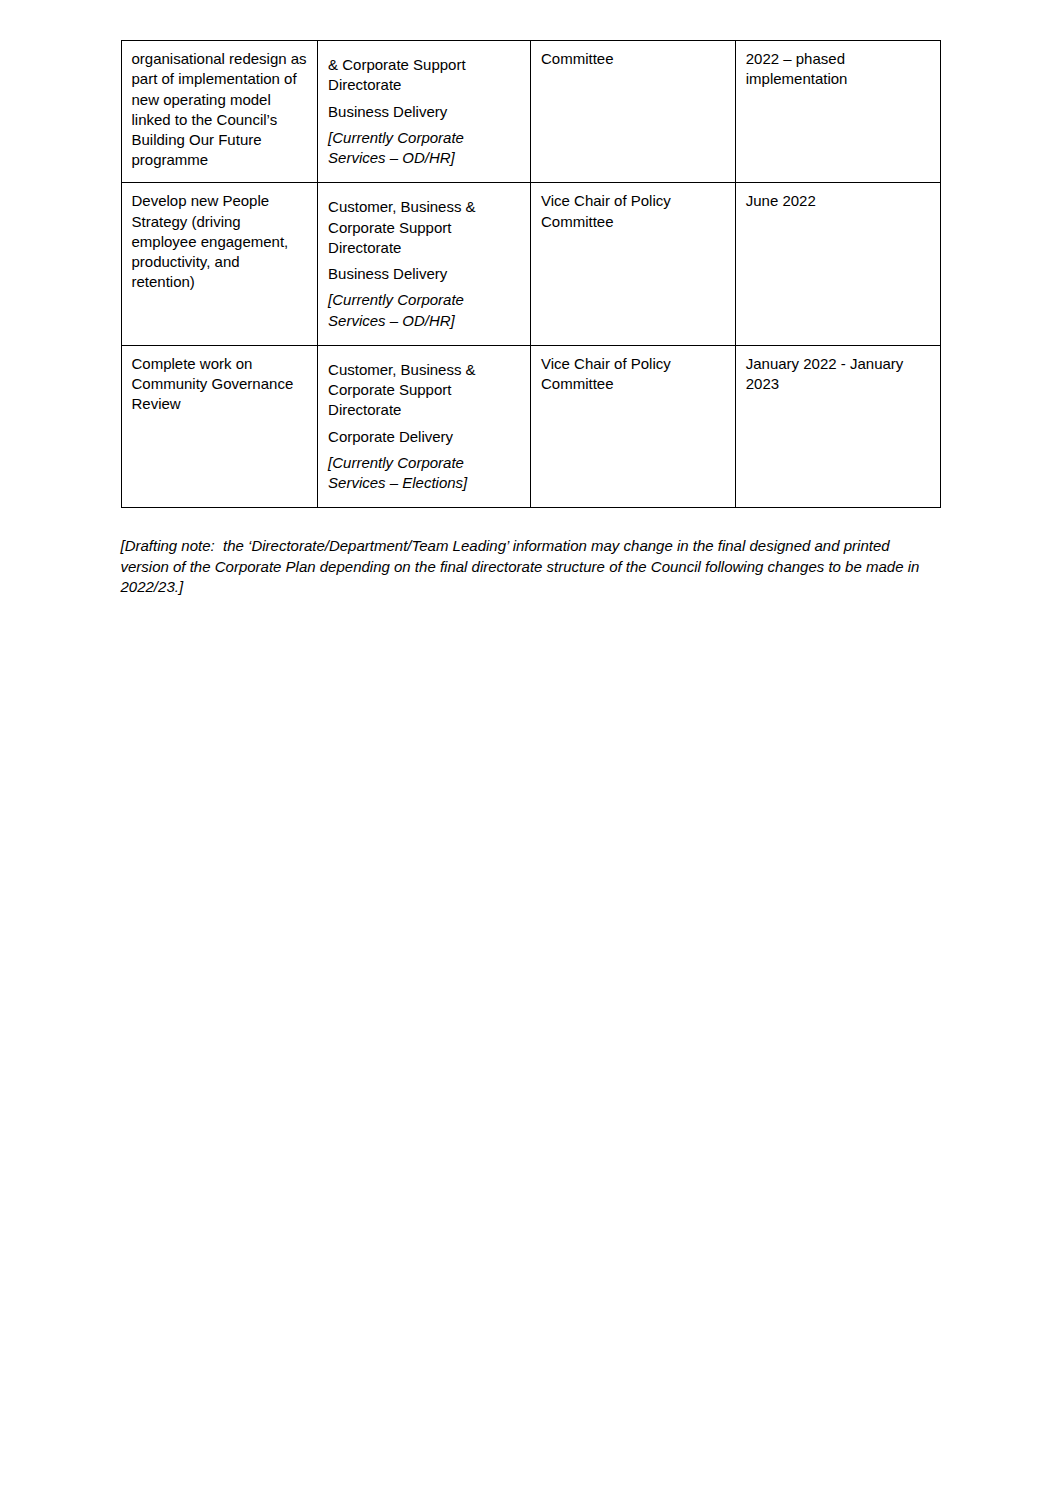| organisational redesign as part of implementation of new operating model linked to the Council’s Building Our Future programme | & Corporate Support Directorate Business Delivery [Currently Corporate Services – OD/HR] | Committee | 2022 – phased implementation |
| Develop new People Strategy (driving employee engagement, productivity, and retention) | Customer, Business & Corporate Support Directorate Business Delivery [Currently Corporate Services – OD/HR] | Vice Chair of Policy Committee | June 2022 |
| Complete work on Community Governance Review | Customer, Business & Corporate Support Directorate Corporate Delivery [Currently Corporate Services – Elections] | Vice Chair of Policy Committee | January 2022 - January 2023 |
[Drafting note: the ‘Directorate/Department/Team Leading’ information may change in the final designed and printed version of the Corporate Plan depending on the final directorate structure of the Council following changes to be made in 2022/23.]